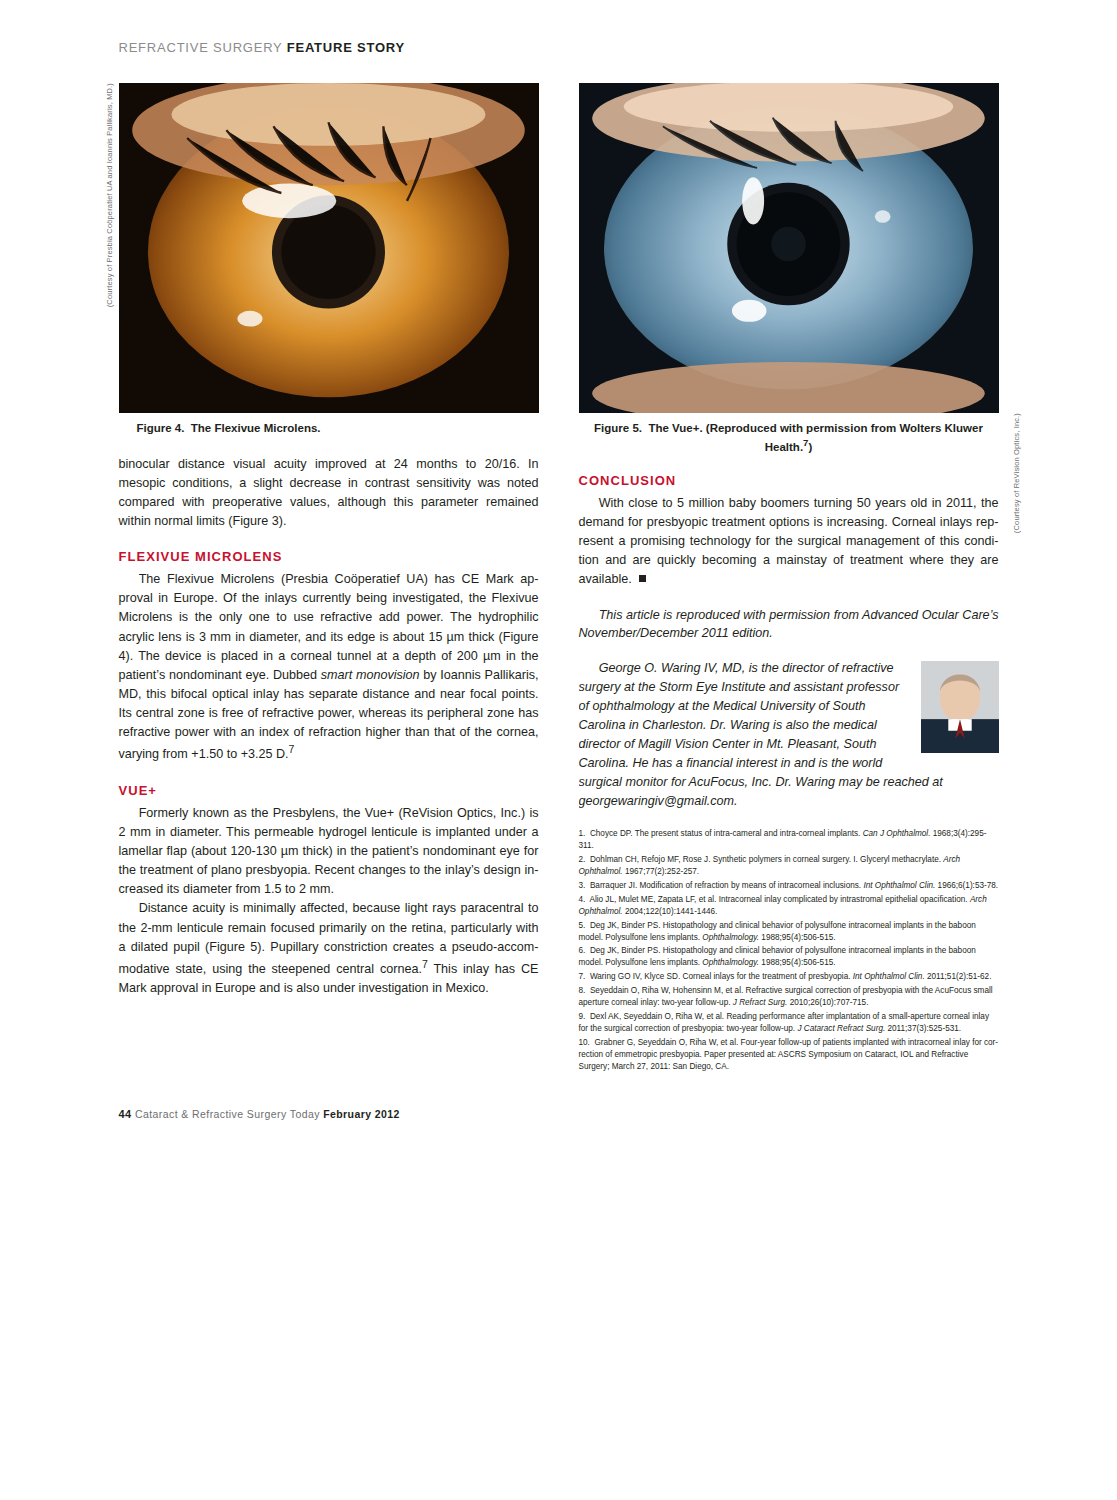Refractive Surgery Feature Story
(Courtesy of Presbia Coöperatief UA and Ioannis Pallikaris, MD.)
Figure 4. The Flexivue Microlens.
binocular distance visual acuity improved at 24 months to 20/16. In mesopic conditions, a slight decrease in contrast sensitivity was noted compared with preoperative values, although this parameter remained within normal limits (Figure 3).
Flexivue Microlens
The Flexivue Microlens (Presbia Coöperatief UA) has CE Mark approval in Europe. Of the inlays currently being investigated, the Flexivue Microlens is the only one to use refractive add power. The hydrophilic acrylic lens is 3 mm in diameter, and its edge is about 15 µm thick (Figure 4). The device is placed in a corneal tunnel at a depth of 200 µm in the patient’s nondominant eye. Dubbed smart monovision by Ioannis Pallikaris, MD, this bifocal optical inlay has separate distance and near focal points. Its central zone is free of refractive power, whereas its peripheral zone has refractive power with an index of refraction higher than that of the cornea, varying from +1.50 to +3.25 D.7
Vue+
Formerly known as the Presbylens, the Vue+ (ReVision Optics, Inc.) is 2 mm in diameter. This permeable hydrogel lenticule is implanted under a lamellar flap (about 120-130 µm thick) in the patient’s nondominant eye for the treatment of plano presbyopia. Recent changes to the inlay’s design increased its diameter from 1.5 to 2 mm.
Distance acuity is minimally affected, because light rays paracentral to the 2-mm lenticule remain focused primarily on the retina, particularly with a dilated pupil (Figure 5). Pupillary constriction creates a pseudo-accommodative state, using the steepened central cornea.7 This inlay has CE Mark approval in Europe and is also under investigation in Mexico.
(Courtesy of ReVision Optics, Inc.)
Figure 5. The Vue+. (Reproduced with permission from Wolters Kluwer Health.7)
Conclusion
With close to 5 million baby boomers turning 50 years old in 2011, the demand for presbyopic treatment options is increasing. Corneal inlays represent a promising technology for the surgical management of this condition and are quickly becoming a mainstay of treatment where they are available.
This article is reproduced with permission from Advanced Ocular Care’s November/December 2011 edition.
George O. Waring IV, MD, is the director of refractive surgery at the Storm Eye Institute and assistant professor of ophthalmology at the Medical University of South Carolina in Charleston. Dr. Waring is also the medical director of Magill Vision Center in Mt. Pleasant, South Carolina. He has a financial interest in and is the world surgical monitor for AcuFocus, Inc. Dr. Waring may be reached at georgewaringiv@gmail.com.
1. Choyce DP. The present status of intra-cameral and intra-corneal implants. Can J Ophthalmol. 1968;3(4):295-311.
2. Dohlman CH, Refojo MF, Rose J. Synthetic polymers in corneal surgery. I. Glyceryl methacrylate. Arch Ophthalmol. 1967;77(2):252-257.
3. Barraquer JI. Modification of refraction by means of intracorneal inclusions. Int Ophthalmol Clin. 1966;6(1):53-78.
4. Alio JL, Mulet ME, Zapata LF, et al. Intracorneal inlay complicated by intrastromal epithelial opacification. Arch Ophthalmol. 2004;122(10):1441-1446.
5. Deg JK, Binder PS. Histopathology and clinical behavior of polysulfone intracorneal implants in the baboon model. Polysulfone lens implants. Ophthalmology. 1988;95(4):506-515.
6. Deg JK, Binder PS. Histopathology and clinical behavior of polysulfone intracorneal implants in the baboon model. Polysulfone lens implants. Ophthalmology. 1988;95(4):506-515.
7. Waring GO IV, Klyce SD. Corneal inlays for the treatment of presbyopia. Int Ophthalmol Clin. 2011;51(2):51-62.
8. Seyeddain O, Riha W, Hohensinn M, et al. Refractive surgical correction of presbyopia with the AcuFocus small aperture corneal inlay: two-year follow-up. J Refract Surg. 2010;26(10):707-715.
9. Dexl AK, Seyeddain O, Riha W, et al. Reading performance after implantation of a small-aperture corneal inlay for the surgical correction of presbyopia: two-year follow-up. J Cataract Refract Surg. 2011;37(3):525-531.
10. Grabner G, Seyeddain O, Riha W, et al. Four-year follow-up of patients implanted with intracorneal inlay for correction of emmetropic presbyopia. Paper presented at: ASCRS Symposium on Cataract, IOL and Refractive Surgery; March 27, 2011: San Diego, CA.
44 Cataract & Refractive Surgery Today February 2012